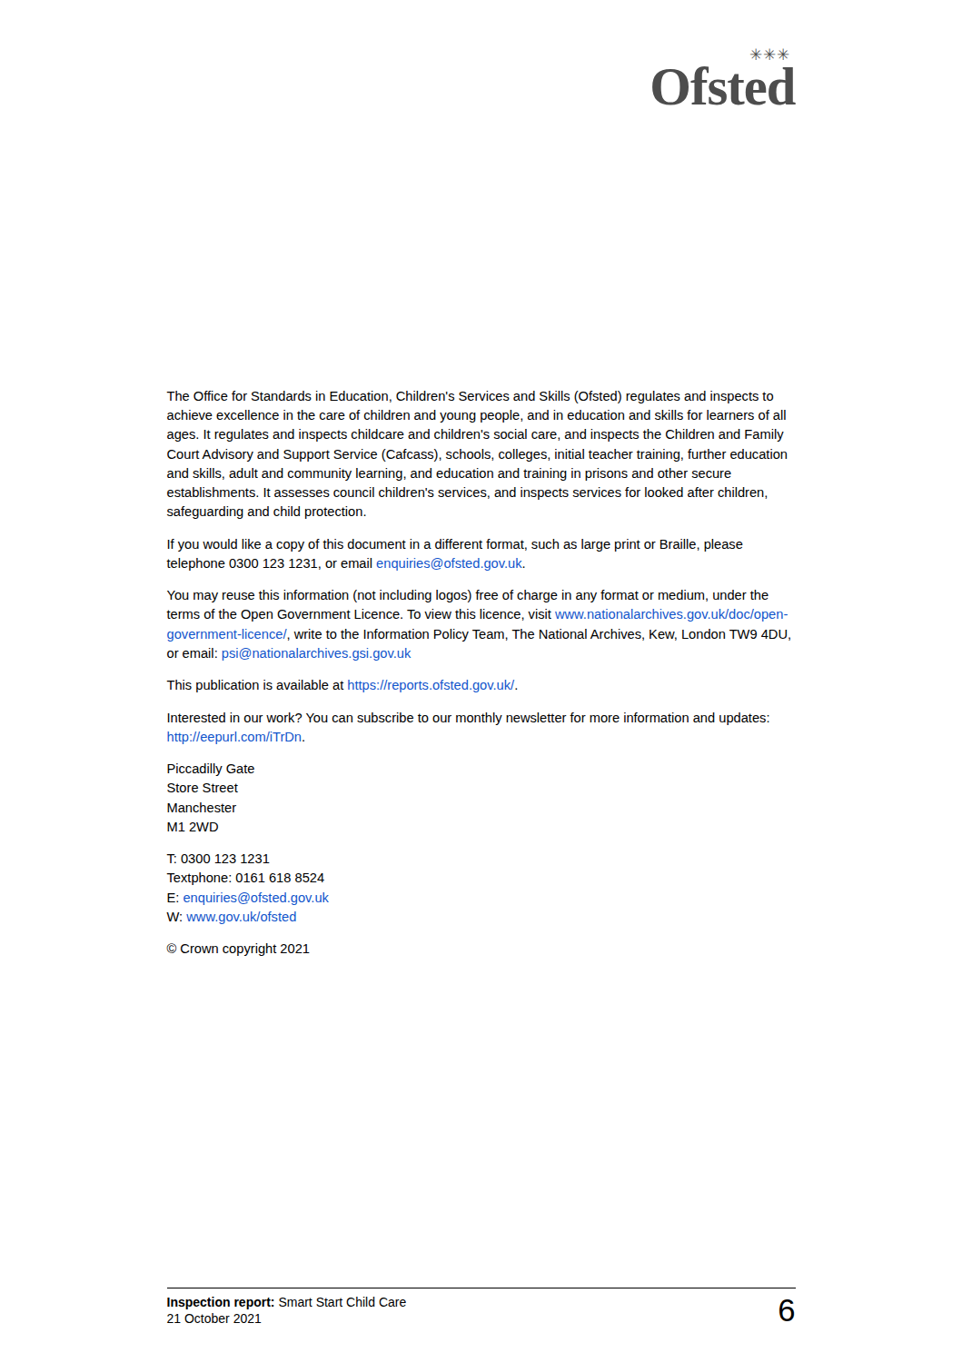✳✳✳
Ofsted
The Office for Standards in Education, Children's Services and Skills (Ofsted) regulates and inspects to achieve excellence in the care of children and young people, and in education and skills for learners of all ages. It regulates and inspects childcare and children's social care, and inspects the Children and Family Court Advisory and Support Service (Cafcass), schools, colleges, initial teacher training, further education and skills, adult and community learning, and education and training in prisons and other secure establishments. It assesses council children's services, and inspects services for looked after children, safeguarding and child protection.
If you would like a copy of this document in a different format, such as large print or Braille, please telephone 0300 123 1231, or email enquiries@ofsted.gov.uk.
You may reuse this information (not including logos) free of charge in any format or medium, under the terms of the Open Government Licence. To view this licence, visit www.nationalarchives.gov.uk/doc/open-government-licence/, write to the Information Policy Team, The National Archives, Kew, London TW9 4DU, or email: psi@nationalarchives.gsi.gov.uk
This publication is available at https://reports.ofsted.gov.uk/.
Interested in our work? You can subscribe to our monthly newsletter for more information and updates: http://eepurl.com/iTrDn.
Piccadilly Gate
Store Street
Manchester
M1 2WD
T: 0300 123 1231
Textphone: 0161 618 8524
E: enquiries@ofsted.gov.uk
W: www.gov.uk/ofsted
© Crown copyright 2021
Inspection report: Smart Start Child Care
21 October 2021
6